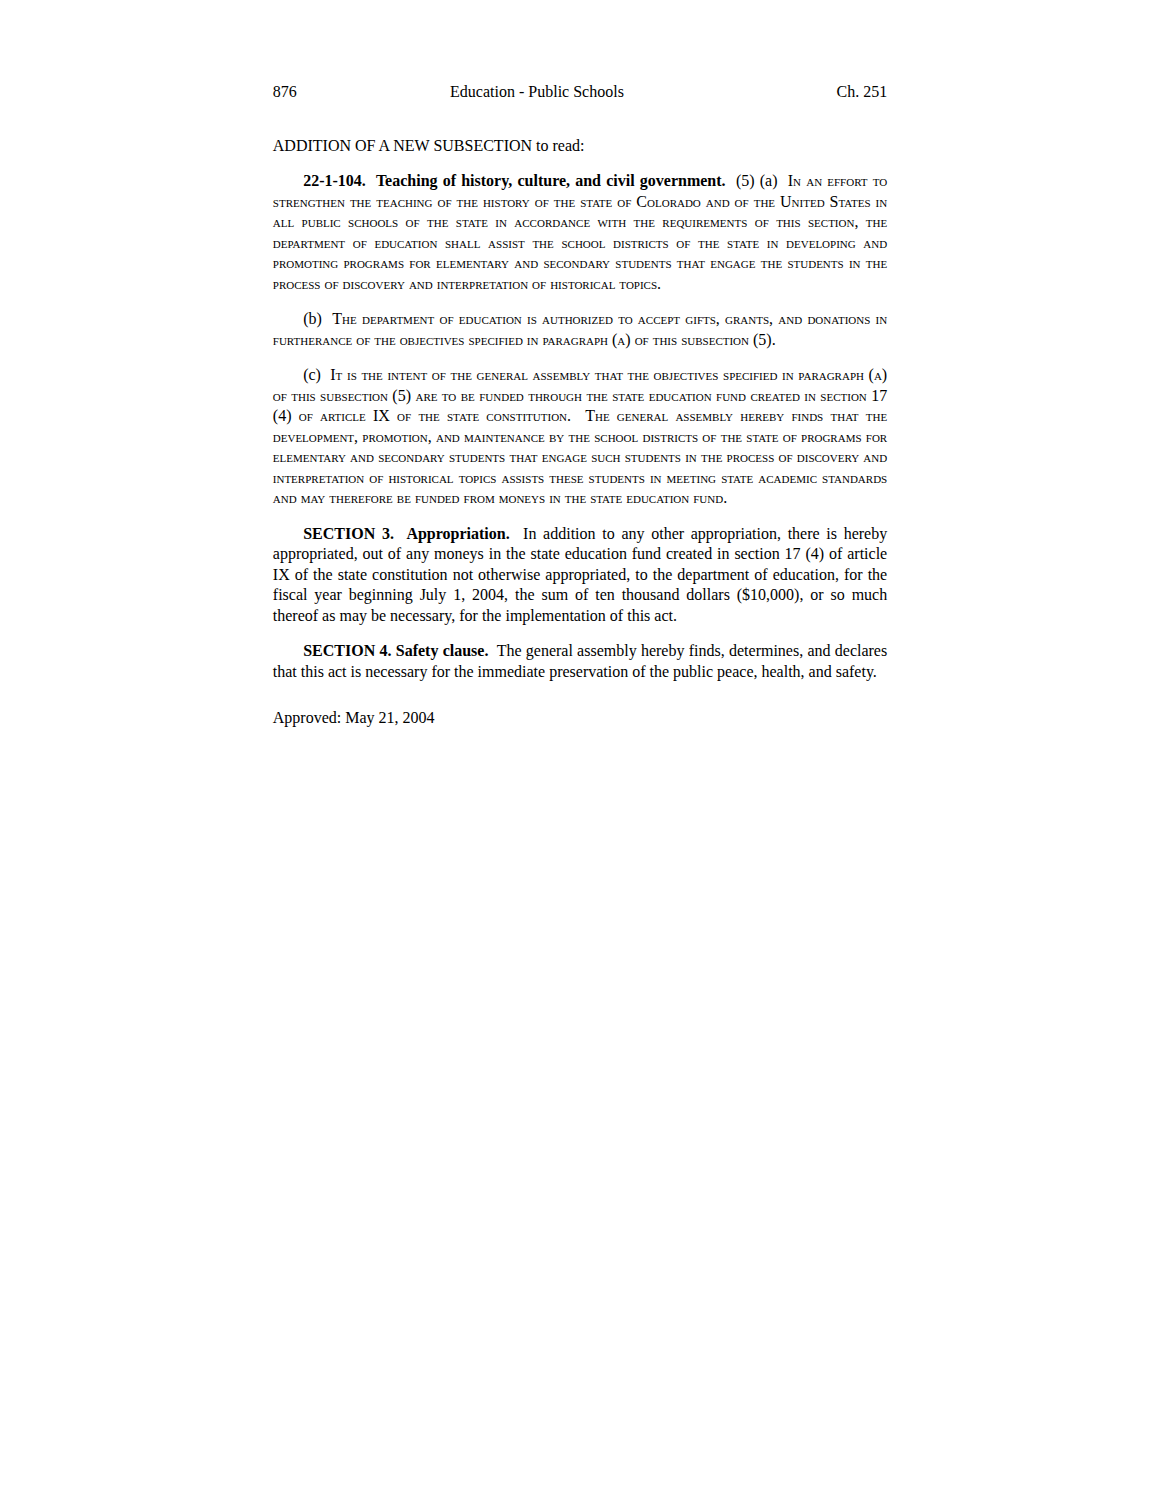876
Education - Public Schools
Ch. 251
ADDITION OF A NEW SUBSECTION to read:
22-1-104. Teaching of history, culture, and civil government. (5) (a) In an effort to strengthen the teaching of the history of the state of Colorado and of the United States in all public schools of the state in accordance with the requirements of this section, the department of education shall assist the school districts of the state in developing and promoting programs for elementary and secondary students that engage the students in the process of discovery and interpretation of historical topics.
(b) The department of education is authorized to accept gifts, grants, and donations in furtherance of the objectives specified in paragraph (a) of this subsection (5).
(c) It is the intent of the general assembly that the objectives specified in paragraph (a) of this subsection (5) are to be funded through the state education fund created in section 17 (4) of article IX of the state constitution. The general assembly hereby finds that the development, promotion, and maintenance by the school districts of the state of programs for elementary and secondary students that engage such students in the process of discovery and interpretation of historical topics assists these students in meeting state academic standards and may therefore be funded from moneys in the state education fund.
SECTION 3. Appropriation. In addition to any other appropriation, there is hereby appropriated, out of any moneys in the state education fund created in section 17 (4) of article IX of the state constitution not otherwise appropriated, to the department of education, for the fiscal year beginning July 1, 2004, the sum of ten thousand dollars ($10,000), or so much thereof as may be necessary, for the implementation of this act.
SECTION 4. Safety clause. The general assembly hereby finds, determines, and declares that this act is necessary for the immediate preservation of the public peace, health, and safety.
Approved: May 21, 2004